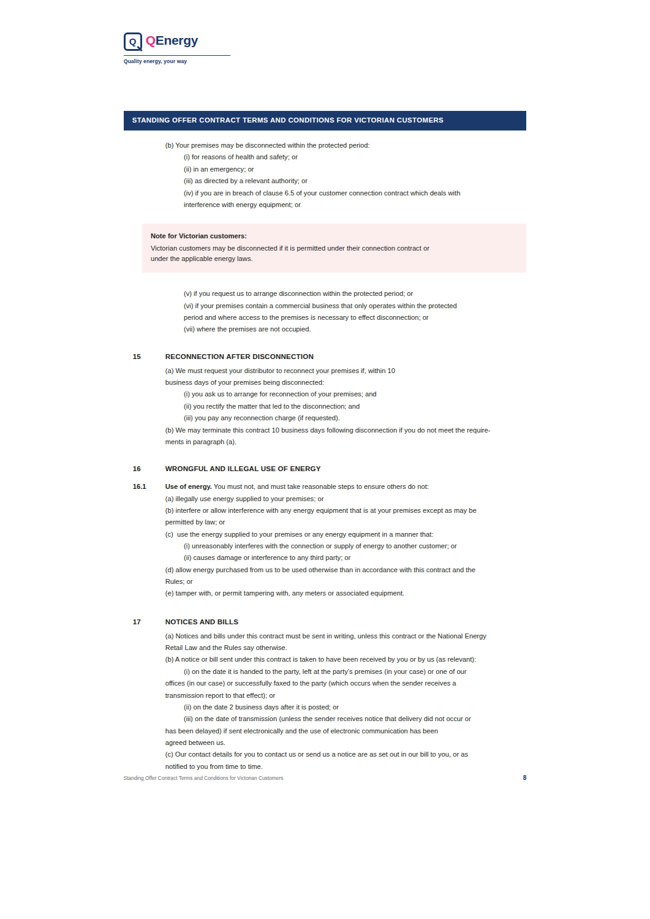Q
QEnergy
Quality energy, your way
STANDING OFFER CONTRACT TERMS AND CONDITIONS FOR VICTORIAN CUSTOMERS
(b) Your premises may be disconnected within the protected period:
(i) for reasons of health and safety; or
(ii) in an emergency; or
(iii) as directed by a relevant authority; or
(iv) if you are in breach of clause 6.5 of your customer connection contract which deals with
interference with energy equipment; or
Note for Victorian customers:
Victorian customers may be disconnected if it is permitted under their connection contract or
under the applicable energy laws.
(v) if you request us to arrange disconnection within the protected period; or
(vi) if your premises contain a commercial business that only operates within the protected
period and where access to the premises is necessary to effect disconnection; or
(vii) where the premises are not occupied.
15
RECONNECTION AFTER DISCONNECTION
(a) We must request your distributor to reconnect your premises if, within 10
business days of your premises being disconnected:
(i) you ask us to arrange for reconnection of your premises; and
(ii) you rectify the matter that led to the disconnection; and
(iii) you pay any reconnection charge (if requested).
(b) We may terminate this contract 10 business days following disconnection if you do not meet the require-
ments in paragraph (a).
16
WRONGFUL AND ILLEGAL USE OF ENERGY
16.1
Use of energy. You must not, and must take reasonable steps to ensure others do not:
(a) illegally use energy supplied to your premises; or
(b) interfere or allow interference with any energy equipment that is at your premises except as may be
permitted by law; or
(c) use the energy supplied to your premises or any energy equipment in a manner that:
(i) unreasonably interferes with the connection or supply of energy to another customer; or
(ii) causes damage or interference to any third party; or
(d) allow energy purchased from us to be used otherwise than in accordance with this contract and the
Rules; or
(e) tamper with, or permit tampering with, any meters or associated equipment.
17
NOTICES AND BILLS
(a) Notices and bills under this contract must be sent in writing, unless this contract or the National Energy
Retail Law and the Rules say otherwise.
(b) A notice or bill sent under this contract is taken to have been received by you or by us (as relevant):
(i) on the date it is handed to the party, left at the party’s premises (in your case) or one of our
offices (in our case) or successfully faxed to the party (which occurs when the sender receives a
transmission report to that effect); or
(ii) on the date 2 business days after it is posted; or
(iii) on the date of transmission (unless the sender receives notice that delivery did not occur or
has been delayed) if sent electronically and the use of electronic communication has been
agreed between us.
(c) Our contact details for you to contact us or send us a notice are as set out in our bill to you, or as
notified to you from time to time.
Standing Offer Contract Terms and Conditions for Victorian Customers
8